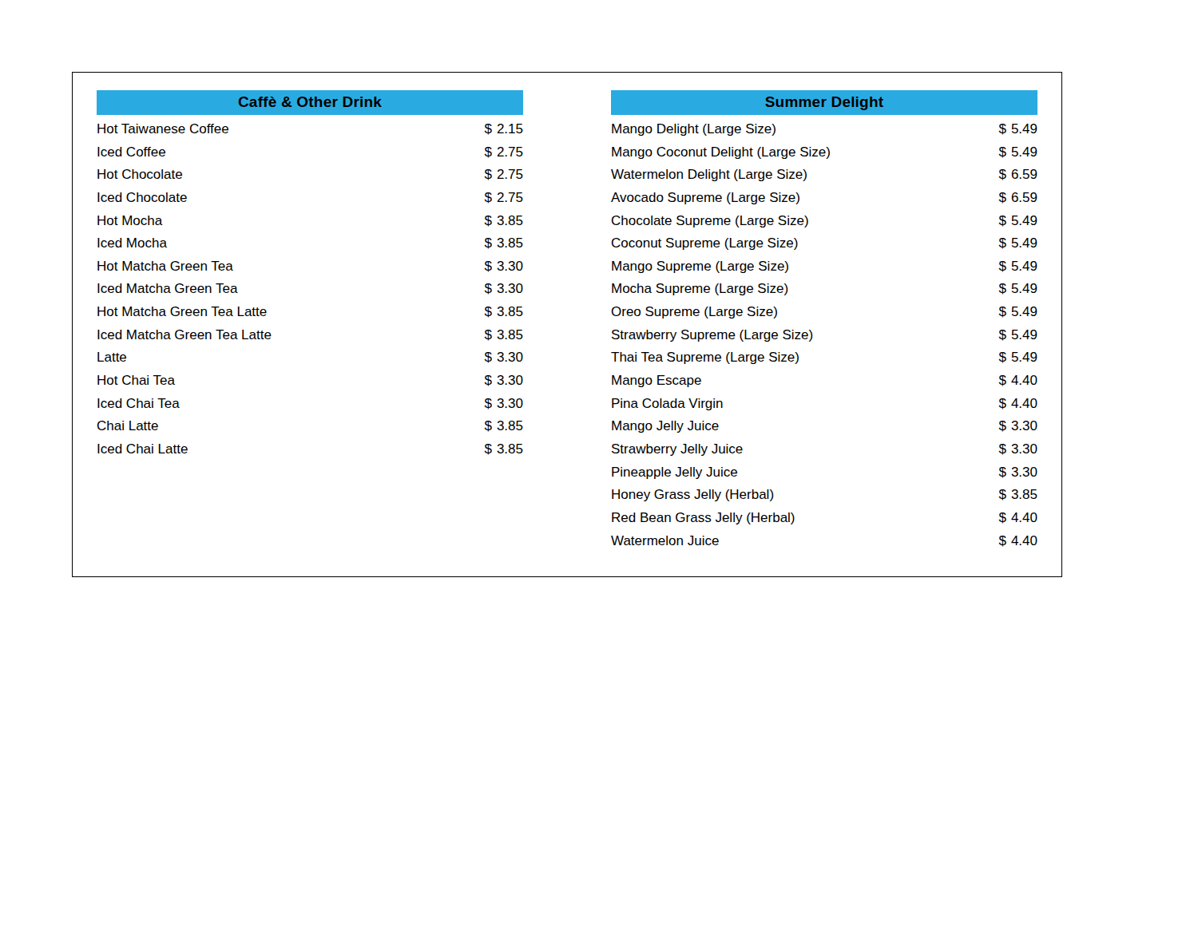Caffè & Other Drink
| Hot Taiwanese Coffee | $ | 2.15 |
| Iced Coffee | $ | 2.75 |
| Hot Chocolate | $ | 2.75 |
| Iced Chocolate | $ | 2.75 |
| Hot Mocha | $ | 3.85 |
| Iced Mocha | $ | 3.85 |
| Hot Matcha Green Tea | $ | 3.30 |
| Iced Matcha Green Tea | $ | 3.30 |
| Hot Matcha Green Tea Latte | $ | 3.85 |
| Iced Matcha Green Tea Latte | $ | 3.85 |
| Latte | $ | 3.30 |
| Hot Chai Tea | $ | 3.30 |
| Iced Chai Tea | $ | 3.30 |
| Chai Latte | $ | 3.85 |
| Iced Chai Latte | $ | 3.85 |
Summer Delight
| Mango Delight (Large Size) | $ | 5.49 |
| Mango Coconut Delight (Large Size) | $ | 5.49 |
| Watermelon Delight (Large Size) | $ | 6.59 |
| Avocado Supreme (Large Size) | $ | 6.59 |
| Chocolate Supreme (Large Size) | $ | 5.49 |
| Coconut Supreme (Large Size) | $ | 5.49 |
| Mango Supreme (Large Size) | $ | 5.49 |
| Mocha Supreme (Large Size) | $ | 5.49 |
| Oreo Supreme (Large Size) | $ | 5.49 |
| Strawberry Supreme (Large Size) | $ | 5.49 |
| Thai Tea Supreme (Large Size) | $ | 5.49 |
| Mango Escape | $ | 4.40 |
| Pina Colada Virgin | $ | 4.40 |
| Mango Jelly Juice | $ | 3.30 |
| Strawberry Jelly Juice | $ | 3.30 |
| Pineapple Jelly Juice | $ | 3.30 |
| Honey Grass Jelly (Herbal) | $ | 3.85 |
| Red Bean Grass Jelly (Herbal) | $ | 4.40 |
| Watermelon Juice | $ | 4.40 |